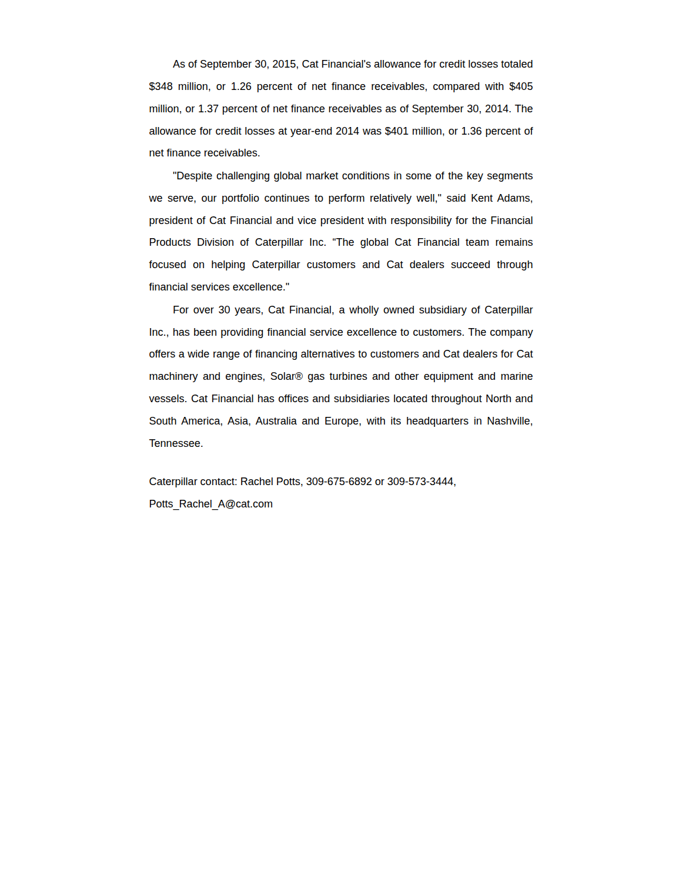As of September 30, 2015, Cat Financial's allowance for credit losses totaled $348 million, or 1.26 percent of net finance receivables, compared with $405 million, or 1.37 percent of net finance receivables as of September 30, 2014. The allowance for credit losses at year-end 2014 was $401 million, or 1.36 percent of net finance receivables.
"Despite challenging global market conditions in some of the key segments we serve, our portfolio continues to perform relatively well," said Kent Adams, president of Cat Financial and vice president with responsibility for the Financial Products Division of Caterpillar Inc. “The global Cat Financial team remains focused on helping Caterpillar customers and Cat dealers succeed through financial services excellence."
For over 30 years, Cat Financial, a wholly owned subsidiary of Caterpillar Inc., has been providing financial service excellence to customers. The company offers a wide range of financing alternatives to customers and Cat dealers for Cat machinery and engines, Solar® gas turbines and other equipment and marine vessels. Cat Financial has offices and subsidiaries located throughout North and South America, Asia, Australia and Europe, with its headquarters in Nashville, Tennessee.
Caterpillar contact: Rachel Potts, 309-675-6892 or 309-573-3444, Potts_Rachel_A@cat.com